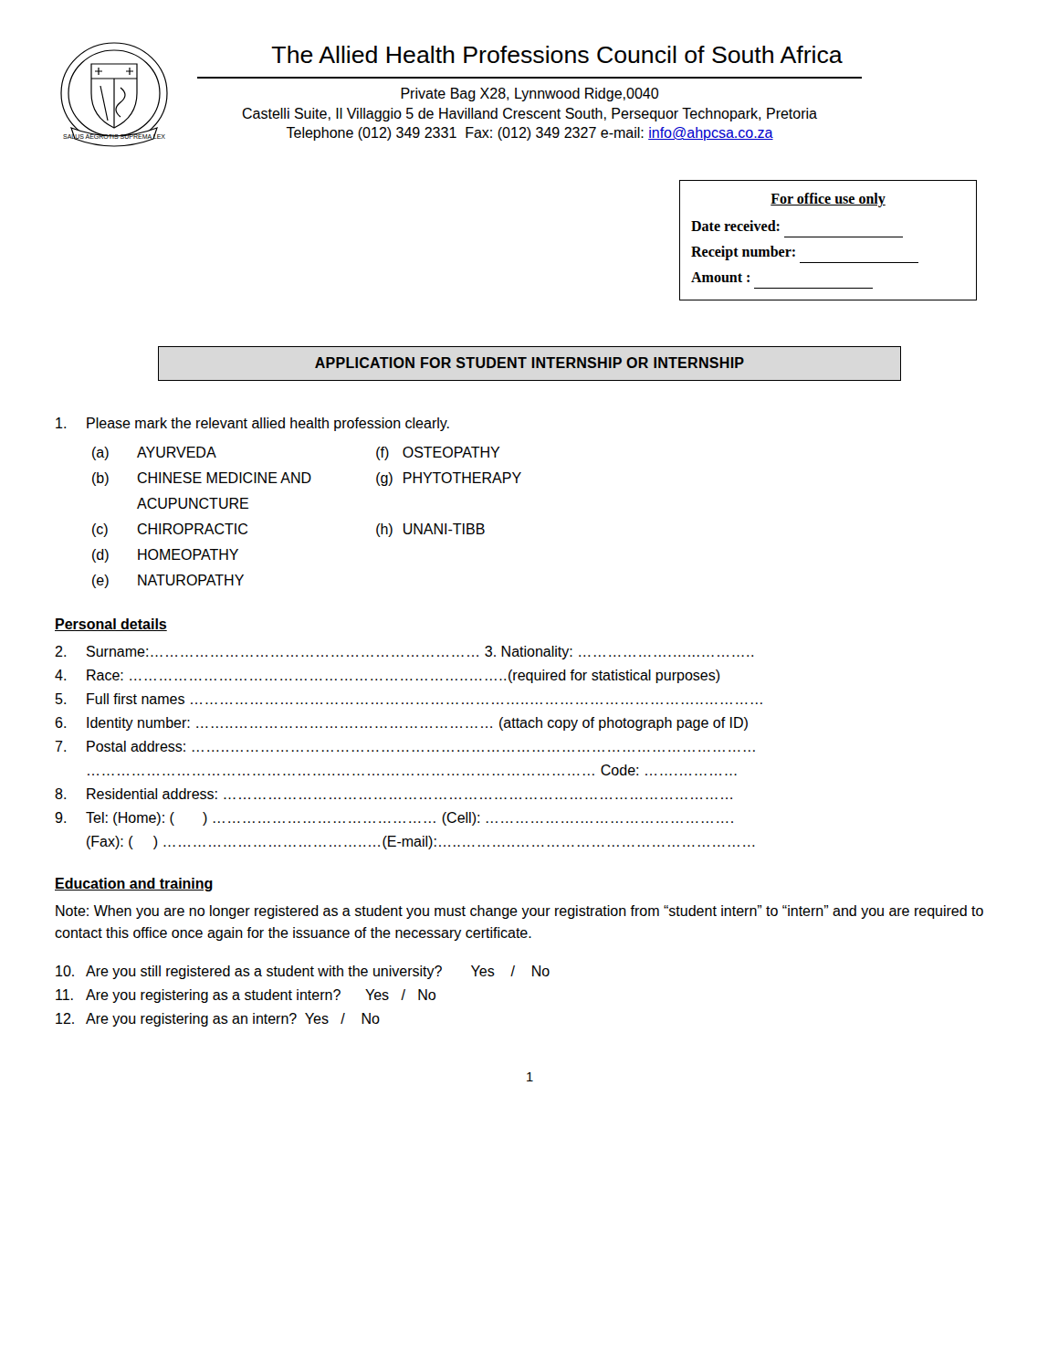SALUS AEGROTIS SUPREMA LEX
The Allied Health Professions Council of South Africa
Private Bag X28, Lynnwood Ridge,0040
Castelli Suite, Il Villaggio 5 de Havilland Crescent South, Persequor Technopark, Pretoria
Telephone (012) 349 2331 Fax: (012) 349 2327 e-mail: info@ahpcsa.co.za
For office use only
Date received:
Receipt number:
Amount :
APPLICATION FOR STUDENT INTERNSHIP OR INTERNSHIP
1. Please mark the relevant allied health profession clearly.
| (a) | AYURVEDA | (f) | OSTEOPATHY |
| (b) | CHINESE MEDICINE AND | (g) | PHYTOTHERAPY |
| | ACUPUNCTURE | | |
| (c) | CHIROPRACTIC | (h) | UNANI-TIBB |
| (d) | HOMEOPATHY | | |
| (e) | NATUROPATHY | | |
Personal details
2. Surname:………………………………………………………… 3. Nationality: ……………….…...………..
4. Race: …………………………………………………………..……..(required for statistical purposes)
5. Full first names …………………………………………………………..……………………………..…………
6. Identity number: ……..…………………….……………………… (attach copy of photograph page of ID)
7. Postal address: ……..……………………………………………………………………………………………
…………………………………………..……….…………………………………… Code: …….…………
8. Residential address: …………………………………………………………………………………………
9. Tel: (Home): ( ) ……………………………………… (Cell): ……………….………………………….
(Fax): ( ) …………………………………..…(E-mail):…..………..…………………………………………
Education and training
Note: When you are no longer registered as a student you must change your registration from “student intern” to “intern” and you are required to contact this office once again for the issuance of the necessary certificate.
10. Are you still registered as a student with the university? Yes / No
11. Are you registering as a student intern? Yes / No
12. Are you registering as an intern? Yes / No
1